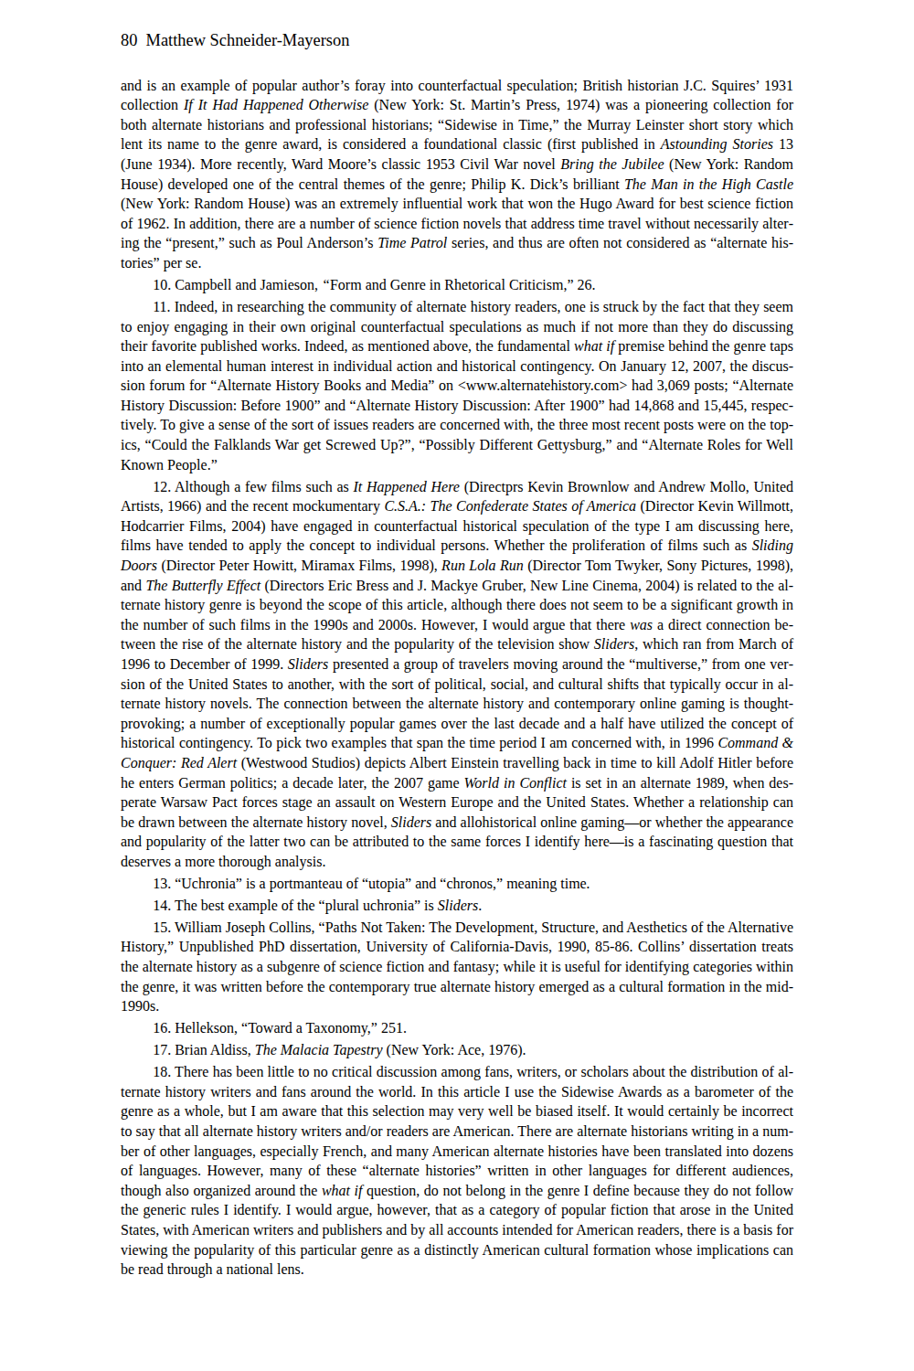80 Matthew Schneider-Mayerson
and is an example of popular author’s foray into counterfactual speculation; British historian J.C. Squires’ 1931 collection If It Had Happened Otherwise (New York: St. Martin’s Press, 1974) was a pioneering collection for both alternate historians and professional historians; “Sidewise in Time,” the Murray Leinster short story which lent its name to the genre award, is considered a foundational classic (first published in Astounding Stories 13 (June 1934). More recently, Ward Moore’s classic 1953 Civil War novel Bring the Jubilee (New York: Random House) developed one of the central themes of the genre; Philip K. Dick’s brilliant The Man in the High Castle (New York: Random House) was an extremely influential work that won the Hugo Award for best science fiction of 1962. In addition, there are a number of science fiction novels that address time travel without necessarily altering the “present,” such as Poul Anderson’s Time Patrol series, and thus are often not considered as “alternate histories” per se.
10. Campbell and Jamieson, “Form and Genre in Rhetorical Criticism,” 26.
11. Indeed, in researching the community of alternate history readers, one is struck by the fact that they seem to enjoy engaging in their own original counterfactual speculations as much if not more than they do discussing their favorite published works. Indeed, as mentioned above, the fundamental what if premise behind the genre taps into an elemental human interest in individual action and historical contingency. On January 12, 2007, the discussion forum for “Alternate History Books and Media” on <www.alternatehistory.com> had 3,069 posts; “Alternate History Discussion: Before 1900” and “Alternate History Discussion: After 1900” had 14,868 and 15,445, respectively. To give a sense of the sort of issues readers are concerned with, the three most recent posts were on the topics, “Could the Falklands War get Screwed Up?”, “Possibly Different Gettysburg,” and “Alternate Roles for Well Known People.”
12. Although a few films such as It Happened Here (Directprs Kevin Brownlow and Andrew Mollo, United Artists, 1966) and the recent mockumentary C.S.A.: The Confederate States of America (Director Kevin Willmott, Hodcarrier Films, 2004) have engaged in counterfactual historical speculation of the type I am discussing here, films have tended to apply the concept to individual persons. Whether the proliferation of films such as Sliding Doors (Director Peter Howitt, Miramax Films, 1998), Run Lola Run (Director Tom Twyker, Sony Pictures, 1998), and The Butterfly Effect (Directors Eric Bress and J. Mackye Gruber, New Line Cinema, 2004) is related to the alternate history genre is beyond the scope of this article, although there does not seem to be a significant growth in the number of such films in the 1990s and 2000s. However, I would argue that there was a direct connection between the rise of the alternate history and the popularity of the television show Sliders, which ran from March of 1996 to December of 1999. Sliders presented a group of travelers moving around the “multiverse,” from one version of the United States to another, with the sort of political, social, and cultural shifts that typically occur in alternate history novels. The connection between the alternate history and contemporary online gaming is thought-provoking; a number of exceptionally popular games over the last decade and a half have utilized the concept of historical contingency. To pick two examples that span the time period I am concerned with, in 1996 Command & Conquer: Red Alert (Westwood Studios) depicts Albert Einstein travelling back in time to kill Adolf Hitler before he enters German politics; a decade later, the 2007 game World in Conflict is set in an alternate 1989, when desperate Warsaw Pact forces stage an assault on Western Europe and the United States. Whether a relationship can be drawn between the alternate history novel, Sliders and allohistorical online gaming—or whether the appearance and popularity of the latter two can be attributed to the same forces I identify here—is a fascinating question that deserves a more thorough analysis.
13. “Uchronia” is a portmanteau of “utopia” and “chronos,” meaning time.
14. The best example of the “plural uchronia” is Sliders.
15. William Joseph Collins, “Paths Not Taken: The Development, Structure, and Aesthetics of the Alternative History,” Unpublished PhD dissertation, University of California-Davis, 1990, 85-86. Collins’ dissertation treats the alternate history as a subgenre of science fiction and fantasy; while it is useful for identifying categories within the genre, it was written before the contemporary true alternate history emerged as a cultural formation in the mid-1990s.
16. Hellekson, “Toward a Taxonomy,” 251.
17. Brian Aldiss, The Malacia Tapestry (New York: Ace, 1976).
18. There has been little to no critical discussion among fans, writers, or scholars about the distribution of alternate history writers and fans around the world. In this article I use the Sidewise Awards as a barometer of the genre as a whole, but I am aware that this selection may very well be biased itself. It would certainly be incorrect to say that all alternate history writers and/or readers are American. There are alternate historians writing in a number of other languages, especially French, and many American alternate histories have been translated into dozens of languages. However, many of these “alternate histories” written in other languages for different audiences, though also organized around the what if question, do not belong in the genre I define because they do not follow the generic rules I identify. I would argue, however, that as a category of popular fiction that arose in the United States, with American writers and publishers and by all accounts intended for American readers, there is a basis for viewing the popularity of this particular genre as a distinctly American cultural formation whose implications can be read through a national lens.